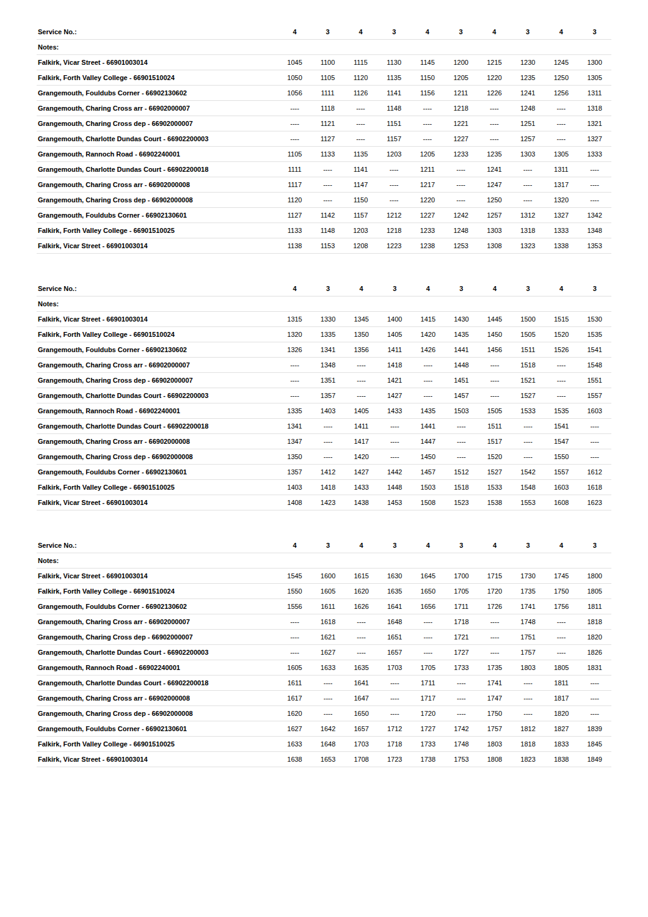| Service No.: | 4 | 3 | 4 | 3 | 4 | 3 | 4 | 3 | 4 | 3 |
| --- | --- | --- | --- | --- | --- | --- | --- | --- | --- | --- |
| Notes: | | | | | | | | | | |
| Falkirk, Vicar Street - 66901003014 | 1045 | 1100 | 1115 | 1130 | 1145 | 1200 | 1215 | 1230 | 1245 | 1300 |
| Falkirk, Forth Valley College - 66901510024 | 1050 | 1105 | 1120 | 1135 | 1150 | 1205 | 1220 | 1235 | 1250 | 1305 |
| Grangemouth, Fouldubs Corner - 66902130602 | 1056 | 1111 | 1126 | 1141 | 1156 | 1211 | 1226 | 1241 | 1256 | 1311 |
| Grangemouth, Charing Cross arr - 66902000007 | ---- | 1118 | ---- | 1148 | ---- | 1218 | ---- | 1248 | ---- | 1318 |
| Grangemouth, Charing Cross dep - 66902000007 | ---- | 1121 | ---- | 1151 | ---- | 1221 | ---- | 1251 | ---- | 1321 |
| Grangemouth, Charlotte Dundas Court - 66902200003 | ---- | 1127 | ---- | 1157 | ---- | 1227 | ---- | 1257 | ---- | 1327 |
| Grangemouth, Rannoch Road - 66902240001 | 1105 | 1133 | 1135 | 1203 | 1205 | 1233 | 1235 | 1303 | 1305 | 1333 |
| Grangemouth, Charlotte Dundas Court - 66902200018 | 1111 | ---- | 1141 | ---- | 1211 | ---- | 1241 | ---- | 1311 | ---- |
| Grangemouth, Charing Cross arr - 66902000008 | 1117 | ---- | 1147 | ---- | 1217 | ---- | 1247 | ---- | 1317 | ---- |
| Grangemouth, Charing Cross dep - 66902000008 | 1120 | ---- | 1150 | ---- | 1220 | ---- | 1250 | ---- | 1320 | ---- |
| Grangemouth, Fouldubs Corner - 66902130601 | 1127 | 1142 | 1157 | 1212 | 1227 | 1242 | 1257 | 1312 | 1327 | 1342 |
| Falkirk, Forth Valley College - 66901510025 | 1133 | 1148 | 1203 | 1218 | 1233 | 1248 | 1303 | 1318 | 1333 | 1348 |
| Falkirk, Vicar Street - 66901003014 | 1138 | 1153 | 1208 | 1223 | 1238 | 1253 | 1308 | 1323 | 1338 | 1353 |
| Service No.: | 4 | 3 | 4 | 3 | 4 | 3 | 4 | 3 | 4 | 3 |
| --- | --- | --- | --- | --- | --- | --- | --- | --- | --- | --- |
| Notes: | | | | | | | | | | |
| Falkirk, Vicar Street - 66901003014 | 1315 | 1330 | 1345 | 1400 | 1415 | 1430 | 1445 | 1500 | 1515 | 1530 |
| Falkirk, Forth Valley College - 66901510024 | 1320 | 1335 | 1350 | 1405 | 1420 | 1435 | 1450 | 1505 | 1520 | 1535 |
| Grangemouth, Fouldubs Corner - 66902130602 | 1326 | 1341 | 1356 | 1411 | 1426 | 1441 | 1456 | 1511 | 1526 | 1541 |
| Grangemouth, Charing Cross arr - 66902000007 | ---- | 1348 | ---- | 1418 | ---- | 1448 | ---- | 1518 | ---- | 1548 |
| Grangemouth, Charing Cross dep - 66902000007 | ---- | 1351 | ---- | 1421 | ---- | 1451 | ---- | 1521 | ---- | 1551 |
| Grangemouth, Charlotte Dundas Court - 66902200003 | ---- | 1357 | ---- | 1427 | ---- | 1457 | ---- | 1527 | ---- | 1557 |
| Grangemouth, Rannoch Road - 66902240001 | 1335 | 1403 | 1405 | 1433 | 1435 | 1503 | 1505 | 1533 | 1535 | 1603 |
| Grangemouth, Charlotte Dundas Court - 66902200018 | 1341 | ---- | 1411 | ---- | 1441 | ---- | 1511 | ---- | 1541 | ---- |
| Grangemouth, Charing Cross arr - 66902000008 | 1347 | ---- | 1417 | ---- | 1447 | ---- | 1517 | ---- | 1547 | ---- |
| Grangemouth, Charing Cross dep - 66902000008 | 1350 | ---- | 1420 | ---- | 1450 | ---- | 1520 | ---- | 1550 | ---- |
| Grangemouth, Fouldubs Corner - 66902130601 | 1357 | 1412 | 1427 | 1442 | 1457 | 1512 | 1527 | 1542 | 1557 | 1612 |
| Falkirk, Forth Valley College - 66901510025 | 1403 | 1418 | 1433 | 1448 | 1503 | 1518 | 1533 | 1548 | 1603 | 1618 |
| Falkirk, Vicar Street - 66901003014 | 1408 | 1423 | 1438 | 1453 | 1508 | 1523 | 1538 | 1553 | 1608 | 1623 |
| Service No.: | 4 | 3 | 4 | 3 | 4 | 3 | 4 | 3 | 4 | 3 |
| --- | --- | --- | --- | --- | --- | --- | --- | --- | --- | --- |
| Notes: | | | | | | | | | | |
| Falkirk, Vicar Street - 66901003014 | 1545 | 1600 | 1615 | 1630 | 1645 | 1700 | 1715 | 1730 | 1745 | 1800 |
| Falkirk, Forth Valley College - 66901510024 | 1550 | 1605 | 1620 | 1635 | 1650 | 1705 | 1720 | 1735 | 1750 | 1805 |
| Grangemouth, Fouldubs Corner - 66902130602 | 1556 | 1611 | 1626 | 1641 | 1656 | 1711 | 1726 | 1741 | 1756 | 1811 |
| Grangemouth, Charing Cross arr - 66902000007 | ---- | 1618 | ---- | 1648 | ---- | 1718 | ---- | 1748 | ---- | 1818 |
| Grangemouth, Charing Cross dep - 66902000007 | ---- | 1621 | ---- | 1651 | ---- | 1721 | ---- | 1751 | ---- | 1820 |
| Grangemouth, Charlotte Dundas Court - 66902200003 | ---- | 1627 | ---- | 1657 | ---- | 1727 | ---- | 1757 | ---- | 1826 |
| Grangemouth, Rannoch Road - 66902240001 | 1605 | 1633 | 1635 | 1703 | 1705 | 1733 | 1735 | 1803 | 1805 | 1831 |
| Grangemouth, Charlotte Dundas Court - 66902200018 | 1611 | ---- | 1641 | ---- | 1711 | ---- | 1741 | ---- | 1811 | ---- |
| Grangemouth, Charing Cross arr - 66902000008 | 1617 | ---- | 1647 | ---- | 1717 | ---- | 1747 | ---- | 1817 | ---- |
| Grangemouth, Charing Cross dep - 66902000008 | 1620 | ---- | 1650 | ---- | 1720 | ---- | 1750 | ---- | 1820 | ---- |
| Grangemouth, Fouldubs Corner - 66902130601 | 1627 | 1642 | 1657 | 1712 | 1727 | 1742 | 1757 | 1812 | 1827 | 1839 |
| Falkirk, Forth Valley College - 66901510025 | 1633 | 1648 | 1703 | 1718 | 1733 | 1748 | 1803 | 1818 | 1833 | 1845 |
| Falkirk, Vicar Street - 66901003014 | 1638 | 1653 | 1708 | 1723 | 1738 | 1753 | 1808 | 1823 | 1838 | 1849 |